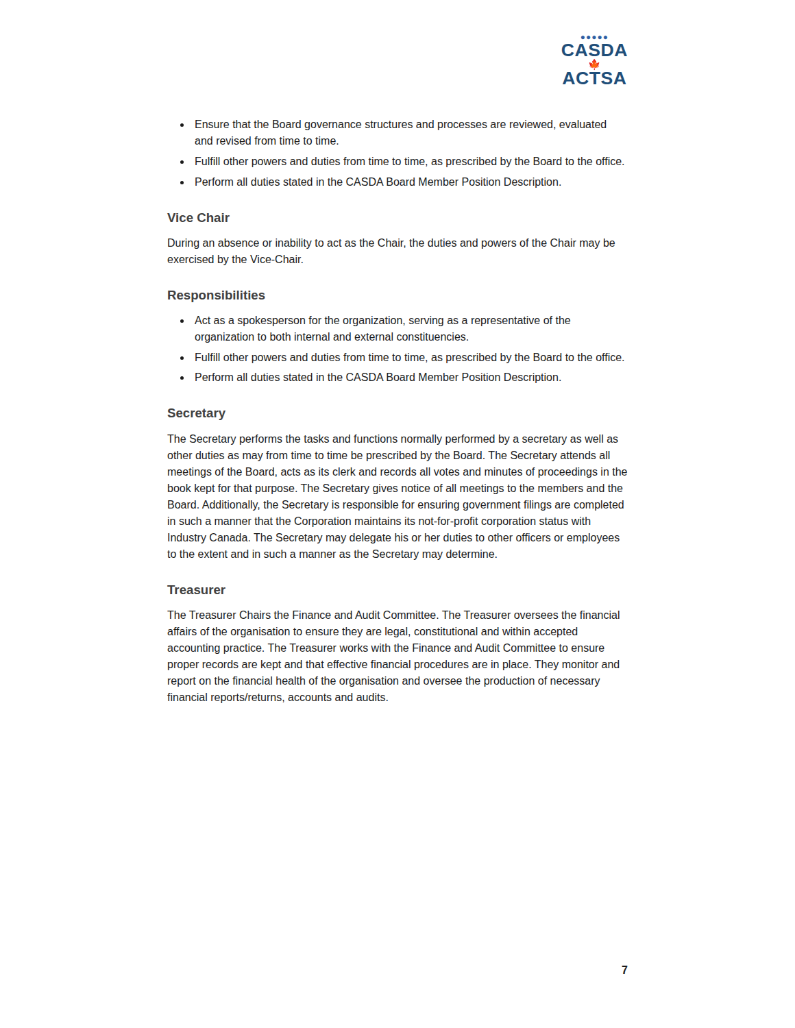●●●●●
CASDA
🍁
ACTSA
Ensure that the Board governance structures and processes are reviewed, evaluated and revised from time to time.
Fulfill other powers and duties from time to time, as prescribed by the Board to the office.
Perform all duties stated in the CASDA Board Member Position Description.
Vice Chair
During an absence or inability to act as the Chair, the duties and powers of the Chair may be exercised by the Vice-Chair.
Responsibilities
Act as a spokesperson for the organization, serving as a representative of the organization to both internal and external constituencies.
Fulfill other powers and duties from time to time, as prescribed by the Board to the office.
Perform all duties stated in the CASDA Board Member Position Description.
Secretary
The Secretary performs the tasks and functions normally performed by a secretary as well as other duties as may from time to time be prescribed by the Board. The Secretary attends all meetings of the Board, acts as its clerk and records all votes and minutes of proceedings in the book kept for that purpose. The Secretary gives notice of all meetings to the members and the Board. Additionally, the Secretary is responsible for ensuring government filings are completed in such a manner that the Corporation maintains its not-for-profit corporation status with Industry Canada. The Secretary may delegate his or her duties to other officers or employees to the extent and in such a manner as the Secretary may determine.
Treasurer
The Treasurer Chairs the Finance and Audit Committee. The Treasurer oversees the financial affairs of the organisation to ensure they are legal, constitutional and within accepted accounting practice. The Treasurer works with the Finance and Audit Committee to ensure proper records are kept and that effective financial procedures are in place. They monitor and report on the financial health of the organisation and oversee the production of necessary financial reports/returns, accounts and audits.
7